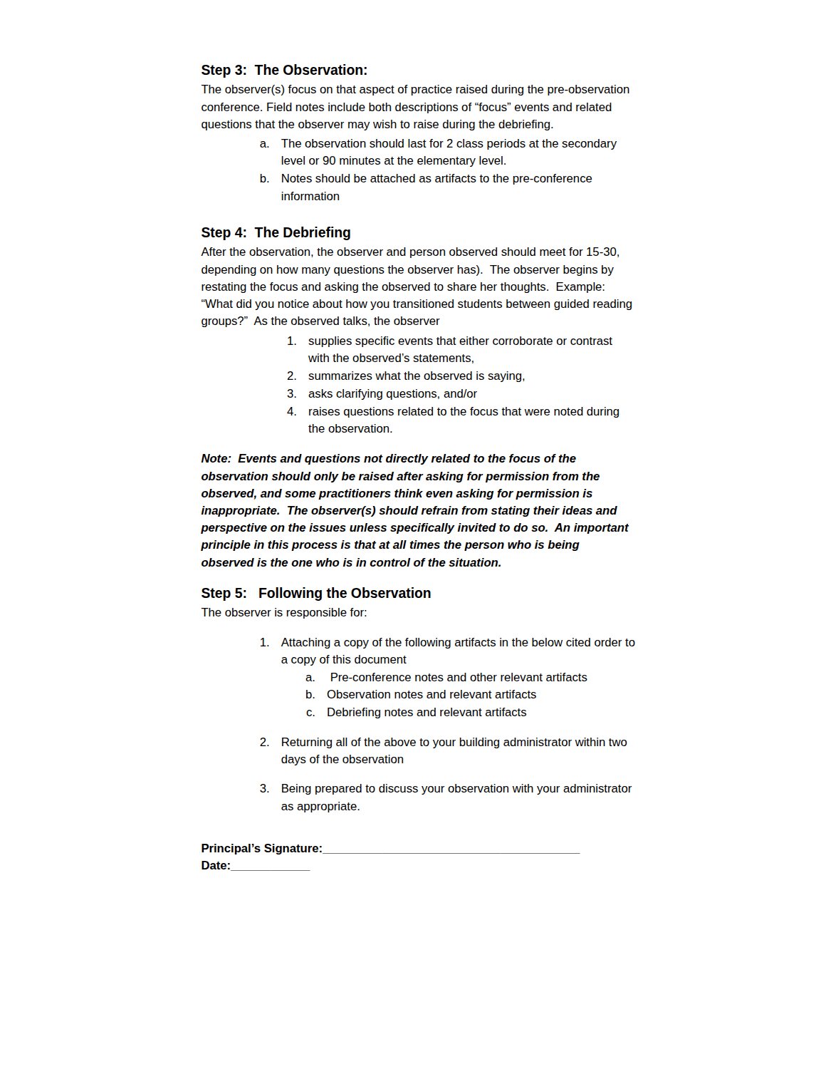Step 3: The Observation:
The observer(s) focus on that aspect of practice raised during the pre-observation conference. Field notes include both descriptions of “focus” events and related questions that the observer may wish to raise during the debriefing.
The observation should last for 2 class periods at the secondary level or 90 minutes at the elementary level.
Notes should be attached as artifacts to the pre-conference information
Step 4: The Debriefing
After the observation, the observer and person observed should meet for 15-30, depending on how many questions the observer has). The observer begins by restating the focus and asking the observed to share her thoughts. Example: “What did you notice about how you transitioned students between guided reading groups?” As the observed talks, the observer
supplies specific events that either corroborate or contrast with the observed’s statements,
summarizes what the observed is saying,
asks clarifying questions, and/or
raises questions related to the focus that were noted during the observation.
Note: Events and questions not directly related to the focus of the observation should only be raised after asking for permission from the observed, and some practitioners think even asking for permission is inappropriate. The observer(s) should refrain from stating their ideas and perspective on the issues unless specifically invited to do so. An important principle in this process is that at all times the person who is being observed is the one who is in control of the situation.
Step 5: Following the Observation
The observer is responsible for:
Attaching a copy of the following artifacts in the below cited order to a copy of this document
Pre-conference notes and other relevant artifacts
Observation notes and relevant artifacts
Debriefing notes and relevant artifacts
Returning all of the above to your building administrator within two days of the observation
Being prepared to discuss your observation with your administrator as appropriate.
Principal’s Signature:_______________________________________ Date:____________